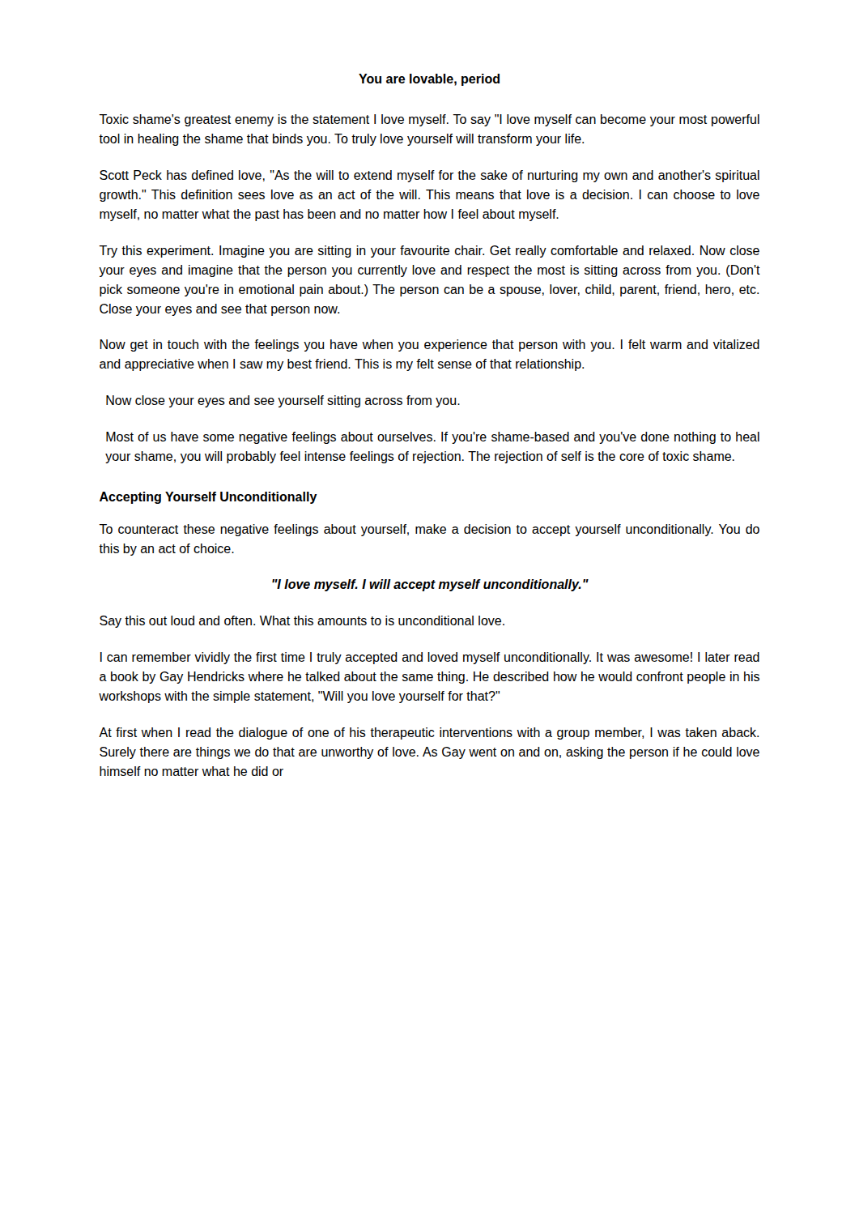You are lovable, period
Toxic shame's greatest enemy is the statement I love myself. To say "I love myself can become your most powerful tool in healing the shame that binds you. To truly love yourself will transform your life.
Scott Peck has defined love, "As the will to extend myself for the sake of nurturing my own and another's spiritual growth." This definition sees love as an act of the will. This means that love is a decision. I can choose to love myself, no matter what the past has been and no matter how I feel about myself.
Try this experiment. Imagine you are sitting in your favourite chair. Get really comfortable and relaxed. Now close your eyes and imagine that the person you currently love and respect the most is sitting across from you. (Don't pick someone you're in emotional pain about.) The person can be a spouse, lover, child, parent, friend, hero, etc. Close your eyes and see that person now.
Now get in touch with the feelings you have when you experience that person with you. I felt warm and vitalized and appreciative when I saw my best friend. This is my felt sense of that relationship.
Now close your eyes and see yourself sitting across from you.
Most of us have some negative feelings about ourselves. If you're shame-based and you've done nothing to heal your shame, you will probably feel intense feelings of rejection. The rejection of self is the core of toxic shame.
Accepting Yourself Unconditionally
To counteract these negative feelings about yourself, make a decision to accept yourself unconditionally. You do this by an act of choice.
"I love myself. I will accept myself unconditionally."
Say this out loud and often. What this amounts to is unconditional love.
I can remember vividly the first time I truly accepted and loved myself unconditionally. It was awesome! I later read a book by Gay Hendricks where he talked about the same thing. He described how he would confront people in his workshops with the simple statement, "Will you love yourself for that?"
At first when I read the dialogue of one of his therapeutic interventions with a group member, I was taken aback. Surely there are things we do that are unworthy of love. As Gay went on and on, asking the person if he could love himself no matter what he did or